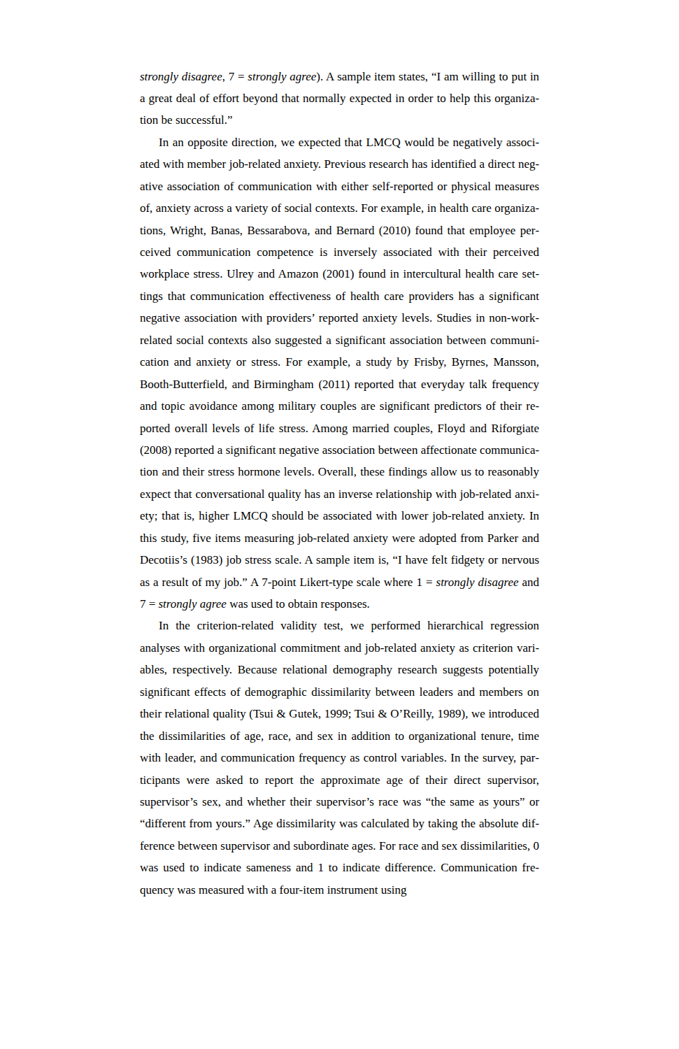strongly disagree, 7 = strongly agree). A sample item states, “I am willing to put in a great deal of effort beyond that normally expected in order to help this organization be successful.”
In an opposite direction, we expected that LMCQ would be negatively associated with member job-related anxiety. Previous research has identified a direct negative association of communication with either self-reported or physical measures of, anxiety across a variety of social contexts. For example, in health care organizations, Wright, Banas, Bessarabova, and Bernard (2010) found that employee perceived communication competence is inversely associated with their perceived workplace stress. Ulrey and Amazon (2001) found in intercultural health care settings that communication effectiveness of health care providers has a significant negative association with providers’ reported anxiety levels. Studies in non-work-related social contexts also suggested a significant association between communication and anxiety or stress. For example, a study by Frisby, Byrnes, Mansson, Booth-Butterfield, and Birmingham (2011) reported that everyday talk frequency and topic avoidance among military couples are significant predictors of their reported overall levels of life stress. Among married couples, Floyd and Riforgiate (2008) reported a significant negative association between affectionate communication and their stress hormone levels. Overall, these findings allow us to reasonably expect that conversational quality has an inverse relationship with job-related anxiety; that is, higher LMCQ should be associated with lower job-related anxiety. In this study, five items measuring job-related anxiety were adopted from Parker and Decotiis’s (1983) job stress scale. A sample item is, “I have felt fidgety or nervous as a result of my job.” A 7-point Likert-type scale where 1 = strongly disagree and 7 = strongly agree was used to obtain responses.
In the criterion-related validity test, we performed hierarchical regression analyses with organizational commitment and job-related anxiety as criterion variables, respectively. Because relational demography research suggests potentially significant effects of demographic dissimilarity between leaders and members on their relational quality (Tsui & Gutek, 1999; Tsui & O’Reilly, 1989), we introduced the dissimilarities of age, race, and sex in addition to organizational tenure, time with leader, and communication frequency as control variables. In the survey, participants were asked to report the approximate age of their direct supervisor, supervisor’s sex, and whether their supervisor’s race was “the same as yours” or “different from yours.” Age dissimilarity was calculated by taking the absolute difference between supervisor and subordinate ages. For race and sex dissimilarities, 0 was used to indicate sameness and 1 to indicate difference. Communication frequency was measured with a four-item instrument using